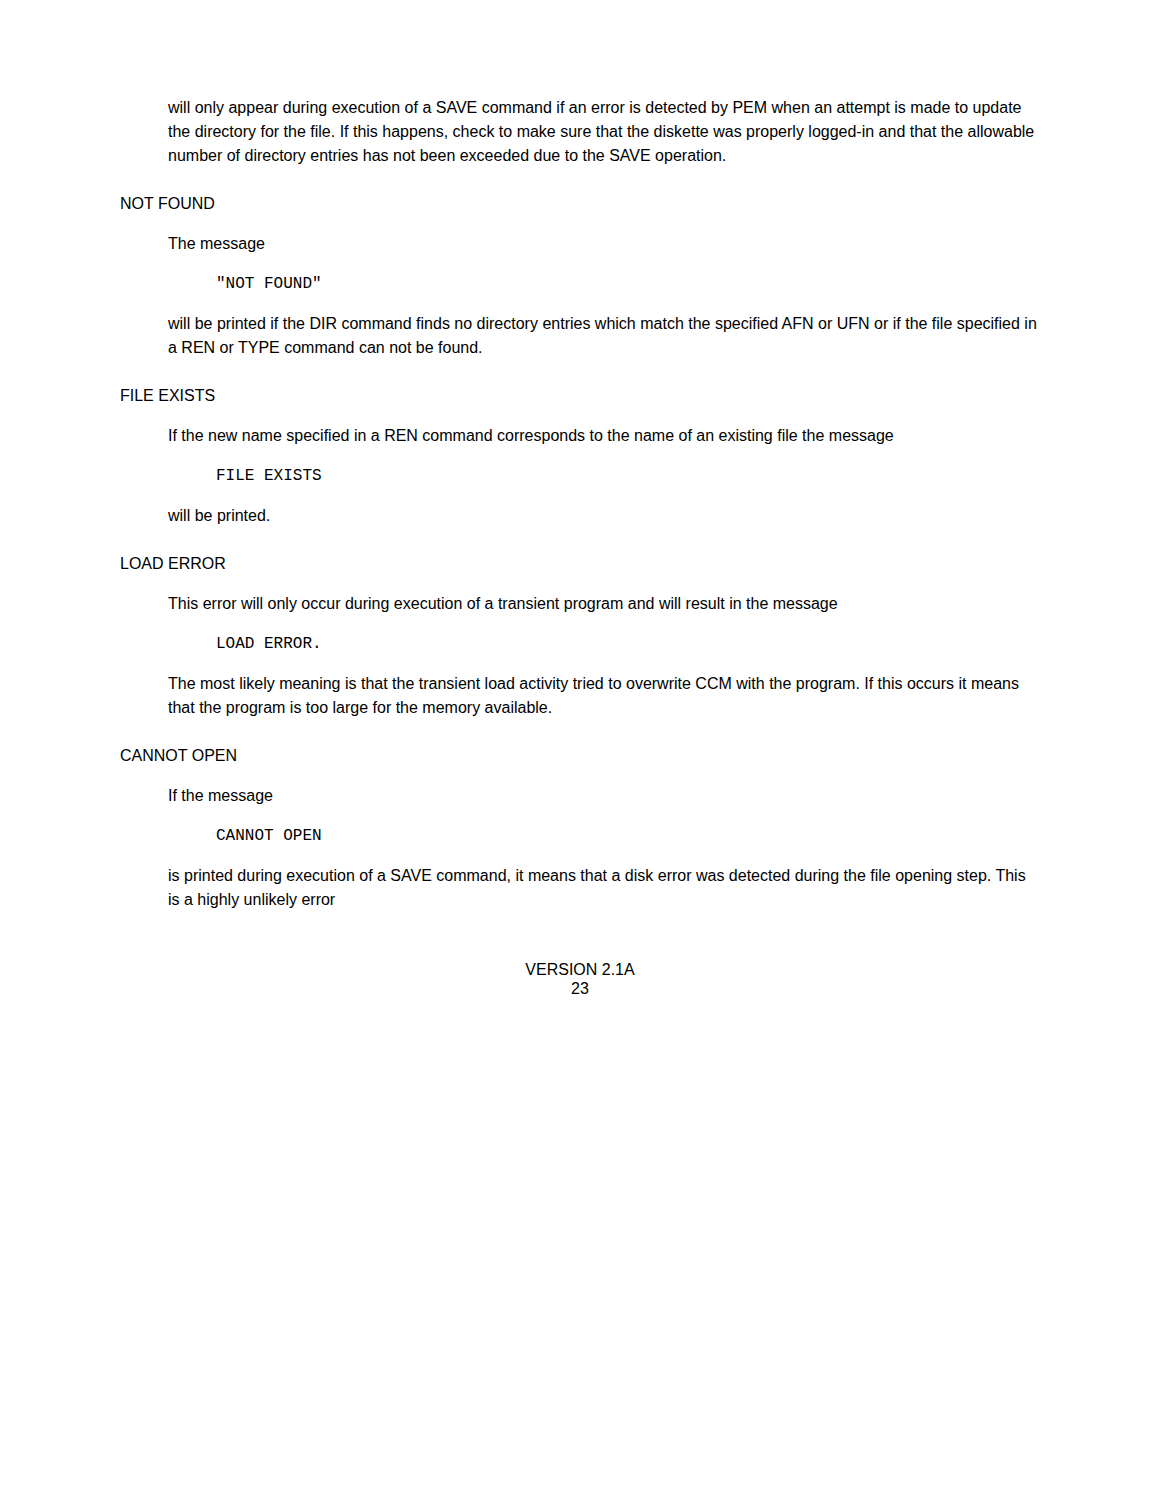will only appear during execution of a SAVE command if an error is detected by PEM when an attempt is made to update the directory for the file. If this happens, check to make sure that the diskette was properly logged-in and that the allowable number of directory entries has not been exceeded due to the SAVE operation.
NOT FOUND
The message
"NOT FOUND"
will be printed if the DIR command finds no directory entries which match the specified AFN or UFN or if the file specified in a REN or TYPE command can not be found.
FILE EXISTS
If the new name specified in a REN command corresponds to the name of an existing file the message
FILE EXISTS
will be printed.
LOAD ERROR
This error will only occur during execution of a transient program and will result in the message
LOAD ERROR.
The most likely meaning is that the transient load activity tried to overwrite CCM with the program. If this occurs it means that the program is too large for the memory available.
CANNOT OPEN
If the message
CANNOT OPEN
is printed during execution of a SAVE command, it means that a disk error was detected during the file opening step. This is a highly unlikely error
VERSION 2.1A
23